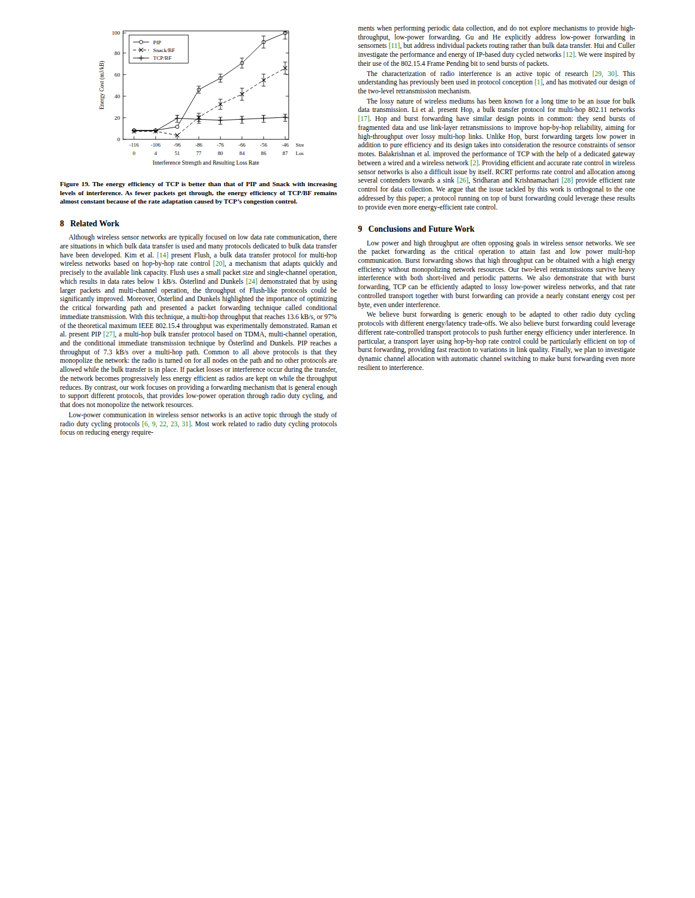0 20 40 60 80 100 Energy Cost (mJ/kB) -116 -106 -96 -86 -76 -66 -56 -46 Strength (dBm) 0 4 51 77 80 84 86 87 Loss Rate (%) Interference Strength and Resulting Loss Rate PIP Snack/BF TCP/BF
Figure 19. The energy efficiency of TCP is better than that of PIP and Snack with increasing levels of interference. As fewer packets get through, the energy efficiency of TCP/BF remains almost constant because of the rate adaptation caused by TCP’s congestion control.
8 Related Work
Although wireless sensor networks are typically focused on low data rate communication, there are situations in which bulk data transfer is used and many protocols dedicated to bulk data transfer have been developed. Kim et al. [14] present Flush, a bulk data transfer protocol for multi-hop wireless networks based on hop-by-hop rate control [20], a mechanism that adapts quickly and precisely to the available link capacity. Flush uses a small packet size and single-channel operation, which results in data rates below 1 kB/s. Österlind and Dunkels [24] demonstrated that by using larger packets and multi-channel operation, the throughput of Flush-like protocols could be significantly improved. Moreover, Österlind and Dunkels highlighted the importance of optimizing the critical forwarding path and presented a packet forwarding technique called conditional immediate transmission. With this technique, a multi-hop throughput that reaches 13.6 kB/s, or 97% of the theoretical maximum IEEE 802.15.4 throughput was experimentally demonstrated. Raman et al. present PIP [27], a multi-hop bulk transfer protocol based on TDMA, multi-channel operation, and the conditional immediate transmission technique by Österlind and Dunkels. PIP reaches a throughput of 7.3 kB/s over a multi-hop path. Common to all above protocols is that they monopolize the network: the radio is turned on for all nodes on the path and no other protocols are allowed while the bulk transfer is in place. If packet losses or interference occur during the transfer, the network becomes progressively less energy efficient as radios are kept on while the throughput reduces. By contrast, our work focuses on providing a forwarding mechanism that is general enough to support different protocols, that provides low-power operation through radio duty cycling, and that does not monopolize the network resources.
Low-power communication in wireless sensor networks is an active topic through the study of radio duty cycling protocols [6, 9, 22, 23, 31]. Most work related to radio duty cycling protocols focus on reducing energy require-
ments when performing periodic data collection, and do not explore mechanisms to provide high-throughput, low-power forwarding. Gu and He explicitly address low-power forwarding in sensornets [11], but address individual packets routing rather than bulk data transfer. Hui and Culler investigate the performance and energy of IP-based duty cycled networks [12]. We were inspired by their use of the 802.15.4 Frame Pending bit to send bursts of packets.
The characterization of radio interference is an active topic of research [29, 30]. This understanding has previously been used in protocol conception [1], and has motivated our design of the two-level retransmission mechanism.
The lossy nature of wireless mediums has been known for a long time to be an issue for bulk data transmission. Li et al. present Hop, a bulk transfer protocol for multi-hop 802.11 networks [17]. Hop and burst forwarding have similar design points in common: they send bursts of fragmented data and use link-layer retransmissions to improve hop-by-hop reliability, aiming for high-throughput over lossy multi-hop links. Unlike Hop, burst forwarding targets low power in addition to pure efficiency and its design takes into consideration the resource constraints of sensor motes. Balakrishnan et al. improved the performance of TCP with the help of a dedicated gateway between a wired and a wireless network [2]. Providing efficient and accurate rate control in wireless sensor networks is also a difficult issue by itself. RCRT performs rate control and allocation among several contenders towards a sink [26], Sridharan and Krishnamachari [28] provide efficient rate control for data collection. We argue that the issue tackled by this work is orthogonal to the one addressed by this paper; a protocol running on top of burst forwarding could leverage these results to provide even more energy-efficient rate control.
9 Conclusions and Future Work
Low power and high throughput are often opposing goals in wireless sensor networks. We see the packet forwarding as the critical operation to attain fast and low power multi-hop communication. Burst forwarding shows that high throughput can be obtained with a high energy efficiency without monopolizing network resources. Our two-level retransmissions survive heavy interference with both short-lived and periodic patterns. We also demonstrate that with burst forwarding, TCP can be efficiently adapted to lossy low-power wireless networks, and that rate controlled transport together with burst forwarding can provide a nearly constant energy cost per byte, even under interference.
We believe burst forwarding is generic enough to be adapted to other radio duty cycling protocols with different energy/latency trade-offs. We also believe burst forwarding could leverage different rate-controlled transport protocols to push further energy efficiency under interference. In particular, a transport layer using hop-by-hop rate control could be particularly efficient on top of burst forwarding, providing fast reaction to variations in link quality. Finally, we plan to investigate dynamic channel allocation with automatic channel switching to make burst forwarding even more resilient to interference.